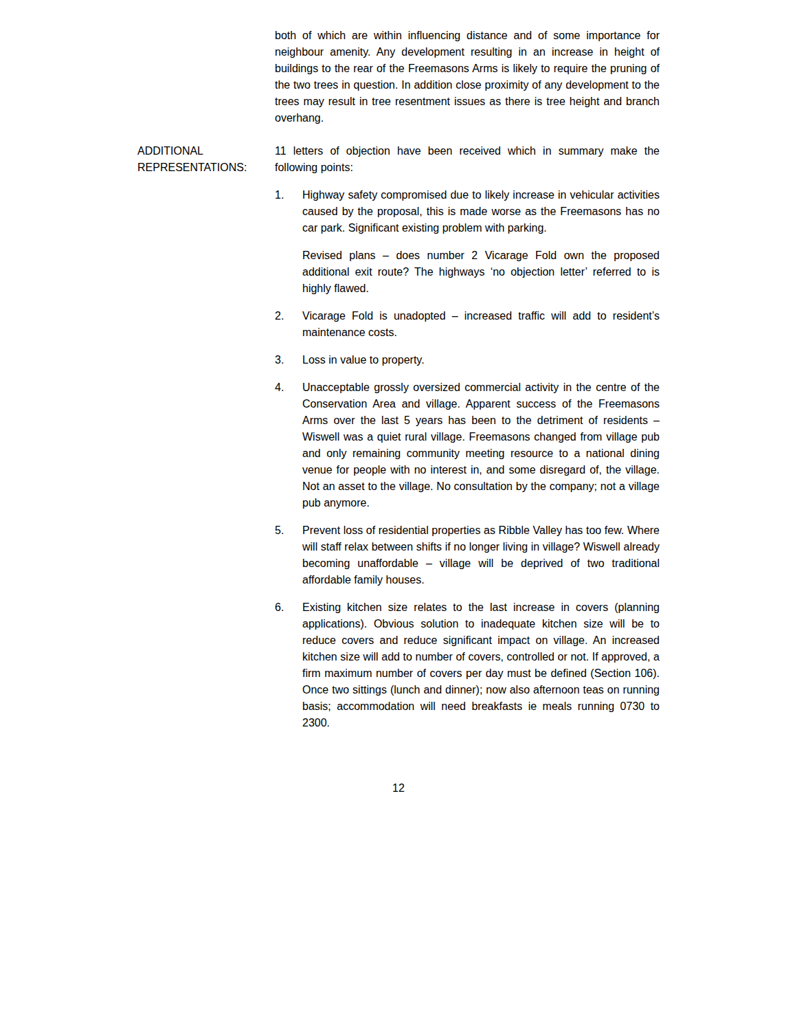both of which are within influencing distance and of some importance for neighbour amenity. Any development resulting in an increase in height of buildings to the rear of the Freemasons Arms is likely to require the pruning of the two trees in question. In addition close proximity of any development to the trees may result in tree resentment issues as there is tree height and branch overhang.
ADDITIONAL REPRESENTATIONS:
11 letters of objection have been received which in summary make the following points:
Highway safety compromised due to likely increase in vehicular activities caused by the proposal, this is made worse as the Freemasons has no car park. Significant existing problem with parking.
Revised plans – does number 2 Vicarage Fold own the proposed additional exit route? The highways ‘no objection letter’ referred to is highly flawed.
Vicarage Fold is unadopted – increased traffic will add to resident’s maintenance costs.
Loss in value to property.
Unacceptable grossly oversized commercial activity in the centre of the Conservation Area and village. Apparent success of the Freemasons Arms over the last 5 years has been to the detriment of residents – Wiswell was a quiet rural village. Freemasons changed from village pub and only remaining community meeting resource to a national dining venue for people with no interest in, and some disregard of, the village. Not an asset to the village. No consultation by the company; not a village pub anymore.
Prevent loss of residential properties as Ribble Valley has too few. Where will staff relax between shifts if no longer living in village? Wiswell already becoming unaffordable – village will be deprived of two traditional affordable family houses.
Existing kitchen size relates to the last increase in covers (planning applications). Obvious solution to inadequate kitchen size will be to reduce covers and reduce significant impact on village. An increased kitchen size will add to number of covers, controlled or not. If approved, a firm maximum number of covers per day must be defined (Section 106). Once two sittings (lunch and dinner); now also afternoon teas on running basis; accommodation will need breakfasts ie meals running 0730 to 2300.
12